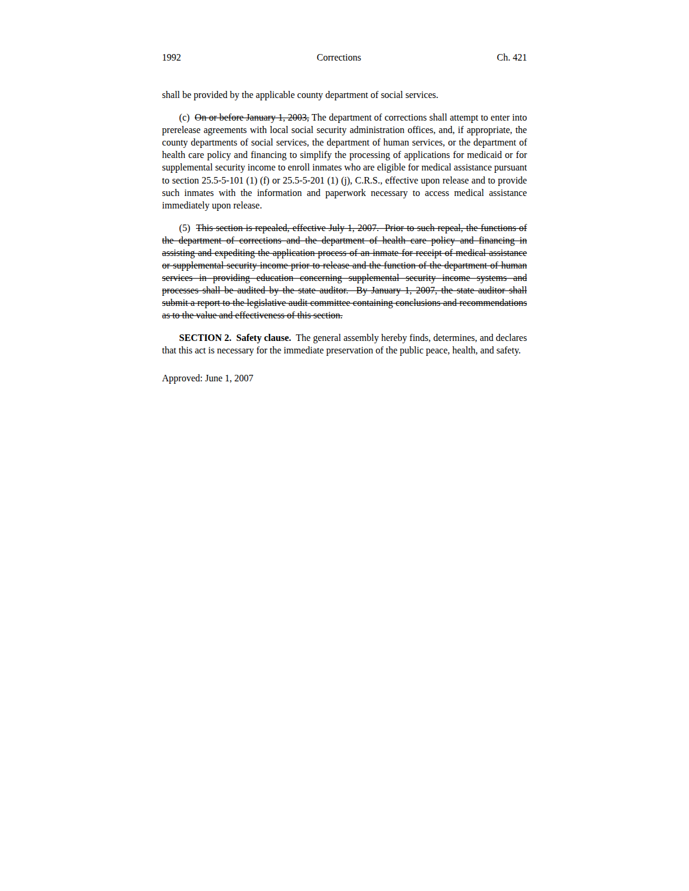1992
Corrections
Ch. 421
shall be provided by the applicable county department of social services.
(c) On or before January 1, 2003, The department of corrections shall attempt to enter into prerelease agreements with local social security administration offices, and, if appropriate, the county departments of social services, the department of human services, or the department of health care policy and financing to simplify the processing of applications for medicaid or for supplemental security income to enroll inmates who are eligible for medical assistance pursuant to section 25.5-5-101 (1) (f) or 25.5-5-201 (1) (j), C.R.S., effective upon release and to provide such inmates with the information and paperwork necessary to access medical assistance immediately upon release.
(5) This section is repealed, effective July 1, 2007. Prior to such repeal, the functions of the department of corrections and the department of health care policy and financing in assisting and expediting the application process of an inmate for receipt of medical assistance or supplemental security income prior to release and the function of the department of human services in providing education concerning supplemental security income systems and processes shall be audited by the state auditor. By January 1, 2007, the state auditor shall submit a report to the legislative audit committee containing conclusions and recommendations as to the value and effectiveness of this section.
SECTION 2. Safety clause. The general assembly hereby finds, determines, and declares that this act is necessary for the immediate preservation of the public peace, health, and safety.
Approved: June 1, 2007